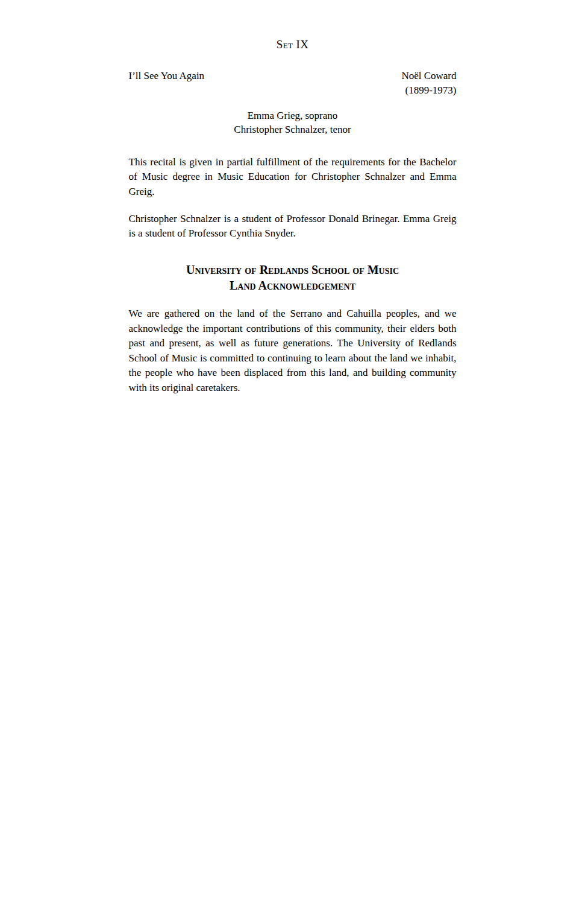Set IX
I’ll See You Again
Noël Coward (1899-1973)
Emma Grieg, soprano
Christopher Schnalzer, tenor
This recital is given in partial fulfillment of the requirements for the Bachelor of Music degree in Music Education for Christopher Schnalzer and Emma Greig.
Christopher Schnalzer is a student of Professor Donald Brinegar. Emma Greig is a student of Professor Cynthia Snyder.
University of Redlands School of Music Land Acknowledgement
We are gathered on the land of the Serrano and Cahuilla peoples, and we acknowledge the important contributions of this community, their elders both past and present, as well as future generations. The University of Redlands School of Music is committed to continuing to learn about the land we inhabit, the people who have been displaced from this land, and building community with its original caretakers.